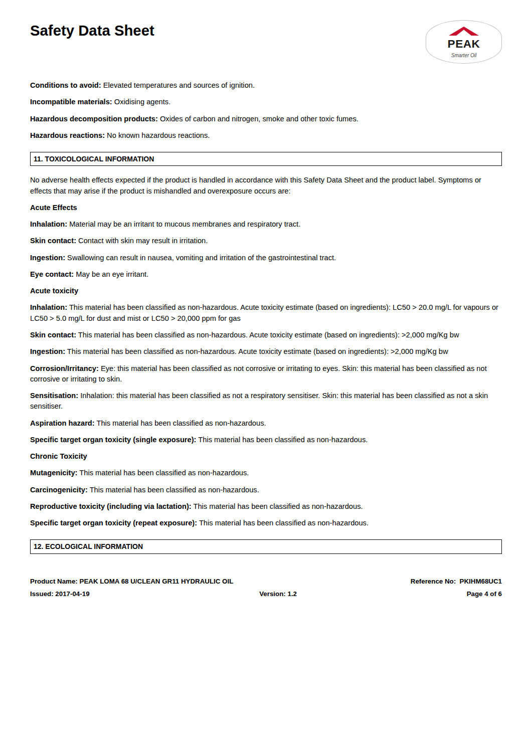Safety Data Sheet
PEAK
Smarter Oil
Conditions to avoid: Elevated temperatures and sources of ignition.
Incompatible materials: Oxidising agents.
Hazardous decomposition products: Oxides of carbon and nitrogen, smoke and other toxic fumes.
Hazardous reactions: No known hazardous reactions.
11. TOXICOLOGICAL INFORMATION
No adverse health effects expected if the product is handled in accordance with this Safety Data Sheet and the product label. Symptoms or effects that may arise if the product is mishandled and overexposure occurs are:
Acute Effects
Inhalation: Material may be an irritant to mucous membranes and respiratory tract.
Skin contact: Contact with skin may result in irritation.
Ingestion: Swallowing can result in nausea, vomiting and irritation of the gastrointestinal tract.
Eye contact: May be an eye irritant.
Acute toxicity
Inhalation: This material has been classified as non-hazardous. Acute toxicity estimate (based on ingredients): LC50 > 20.0 mg/L for vapours or LC50 > 5.0 mg/L for dust and mist or LC50 > 20,000 ppm for gas
Skin contact: This material has been classified as non-hazardous. Acute toxicity estimate (based on ingredients): >2,000 mg/Kg bw
Ingestion: This material has been classified as non-hazardous. Acute toxicity estimate (based on ingredients): >2,000 mg/Kg bw
Corrosion/Irritancy: Eye: this material has been classified as not corrosive or irritating to eyes. Skin: this material has been classified as not corrosive or irritating to skin.
Sensitisation: Inhalation: this material has been classified as not a respiratory sensitiser. Skin: this material has been classified as not a skin sensitiser.
Aspiration hazard: This material has been classified as non-hazardous.
Specific target organ toxicity (single exposure): This material has been classified as non-hazardous.
Chronic Toxicity
Mutagenicity: This material has been classified as non-hazardous.
Carcinogenicity: This material has been classified as non-hazardous.
Reproductive toxicity (including via lactation): This material has been classified as non-hazardous.
Specific target organ toxicity (repeat exposure): This material has been classified as non-hazardous.
12. ECOLOGICAL INFORMATION
Product Name: PEAK LOMA 68 U/CLEAN GR11 HYDRAULIC OIL
Reference No: PKIHM68UC1
Issued: 2017-04-19
Version: 1.2
Page 4 of 6